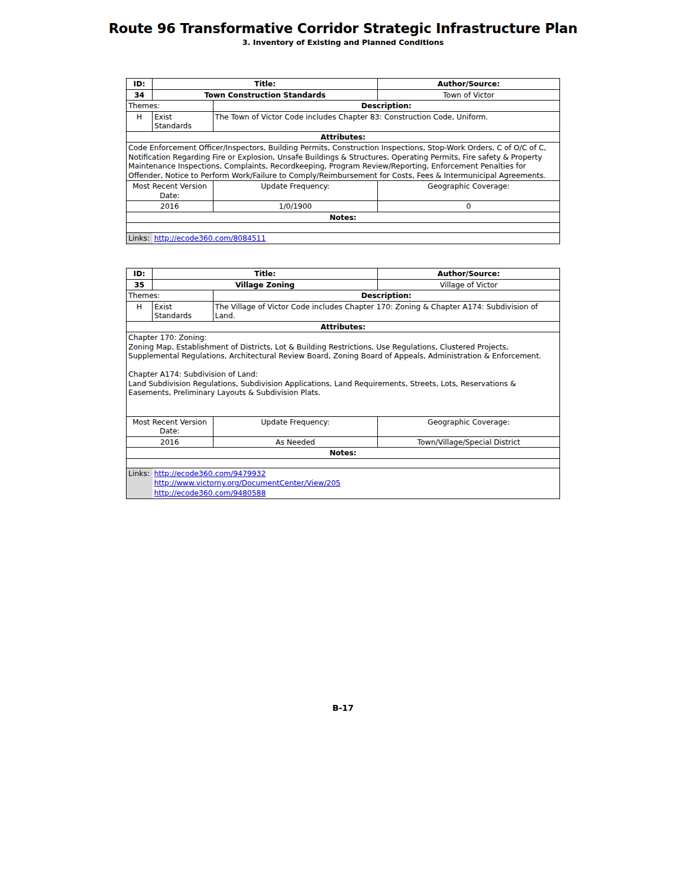Route 96 Transformative Corridor Strategic Infrastructure Plan
3. Inventory of Existing and Planned Conditions
| ID: | Title: | Author/Source: |
| 34 | Town Construction Standards | Town of Victor |
| Themes: | Description: |
| H | Exist Standards | The Town of Victor Code includes Chapter 83: Construction Code, Uniform. |
| Attributes: |
| Code Enforcement Officer/Inspectors, Building Permits, Construction Inspections, Stop-Work Orders, C of O/C of C, Notification Regarding Fire or Explosion, Unsafe Buildings & Structures, Operating Permits, Fire safety & Property Maintenance Inspections, Complaints, Recordkeeping, Program Review/Reporting, Enforcement Penalties for Offender, Notice to Perform Work/Failure to Comply/Reimbursement for Costs, Fees & Intermunicipal Agreements. |
| Most Recent Version Date: | Update Frequency: | Geographic Coverage: |
| 2016 | 1/0/1900 | 0 |
| Notes: |
| Links: | http://ecode360.com/8084511 |
| ID: | Title: | Author/Source: |
| 35 | Village Zoning | Village of Victor |
| Themes: | Description: |
| H | Exist Standards | The Village of Victor Code includes Chapter 170: Zoning & Chapter A174: Subdivision of Land. |
| Attributes: |
| Chapter 170: Zoning: Zoning Map, Establishment of Districts, Lot & Building Restrictions, Use Regulations, Clustered Projects, Supplemental Regulations, Architectural Review Board, Zoning Board of Appeals, Administration & Enforcement. Chapter A174: Subdivision of Land: Land Subdivision Regulations, Subdivision Applications, Land Requirements, Streets, Lots, Reservations & Easements, Preliminary Layouts & Subdivision Plats. |
| Most Recent Version Date: | Update Frequency: | Geographic Coverage: |
| 2016 | As Needed | Town/Village/Special District |
| Notes: |
| Links: | http://ecode360.com/9479932 http://www.victorny.org/DocumentCenter/View/205 http://ecode360.com/9480588 |
B-17